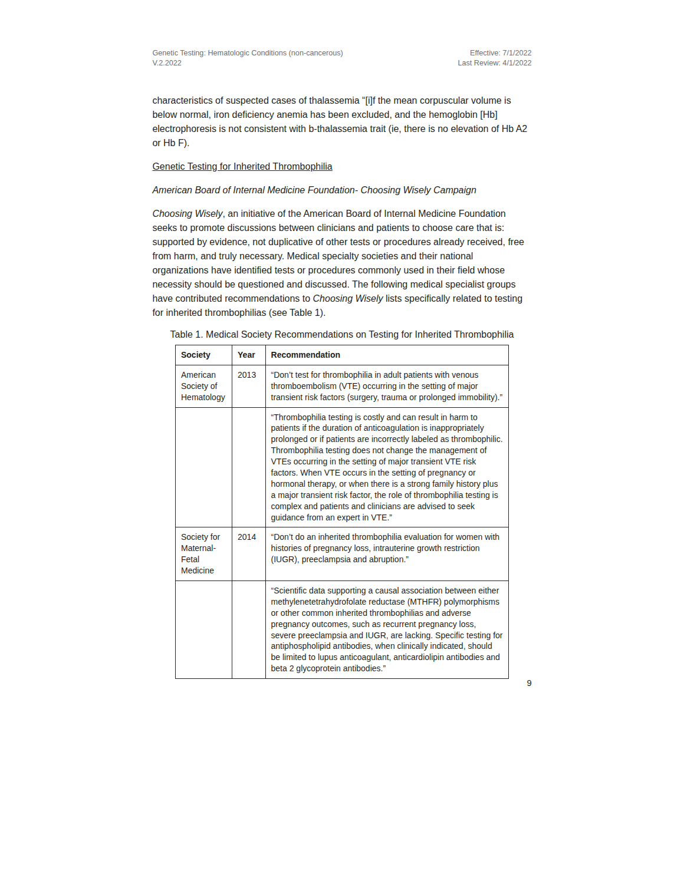Genetic Testing: Hematologic Conditions (non-cancerous) V.2.2022
Effective: 7/1/2022 Last Review: 4/1/2022
characteristics of suspected cases of thalassemia “[i]f the mean corpuscular volume is below normal, iron deficiency anemia has been excluded, and the hemoglobin [Hb] electrophoresis is not consistent with b-thalassemia trait (ie, there is no elevation of Hb A2 or Hb F).
Genetic Testing for Inherited Thrombophilia
American Board of Internal Medicine Foundation- Choosing Wisely Campaign
Choosing Wisely, an initiative of the American Board of Internal Medicine Foundation seeks to promote discussions between clinicians and patients to choose care that is: supported by evidence, not duplicative of other tests or procedures already received, free from harm, and truly necessary. Medical specialty societies and their national organizations have identified tests or procedures commonly used in their field whose necessity should be questioned and discussed. The following medical specialist groups have contributed recommendations to Choosing Wisely lists specifically related to testing for inherited thrombophilias (see Table 1).
Table 1. Medical Society Recommendations on Testing for Inherited Thrombophilia
| Society | Year | Recommendation |
| --- | --- | --- |
| American Society of Hematology | 2013 | “Don’t test for thrombophilia in adult patients with venous thromboembolism (VTE) occurring in the setting of major transient risk factors (surgery, trauma or prolonged immobility).” |
| | | “Thrombophilia testing is costly and can result in harm to patients if the duration of anticoagulation is inappropriately prolonged or if patients are incorrectly labeled as thrombophilic. Thrombophilia testing does not change the management of VTEs occurring in the setting of major transient VTE risk factors. When VTE occurs in the setting of pregnancy or hormonal therapy, or when there is a strong family history plus a major transient risk factor, the role of thrombophilia testing is complex and patients and clinicians are advised to seek guidance from an expert in VTE.” |
| Society for Maternal-Fetal Medicine | 2014 | “Don’t do an inherited thrombophilia evaluation for women with histories of pregnancy loss, intrauterine growth restriction (IUGR), preeclampsia and abruption.” |
| | | “Scientific data supporting a causal association between either methylenetetrahydrofolate reductase (MTHFR) polymorphisms or other common inherited thrombophilias and adverse pregnancy outcomes, such as recurrent pregnancy loss, severe preeclampsia and IUGR, are lacking. Specific testing for antiphospholipid antibodies, when clinically indicated, should be limited to lupus anticoagulant, anticardiolipin antibodies and beta 2 glycoprotein antibodies.” |
9